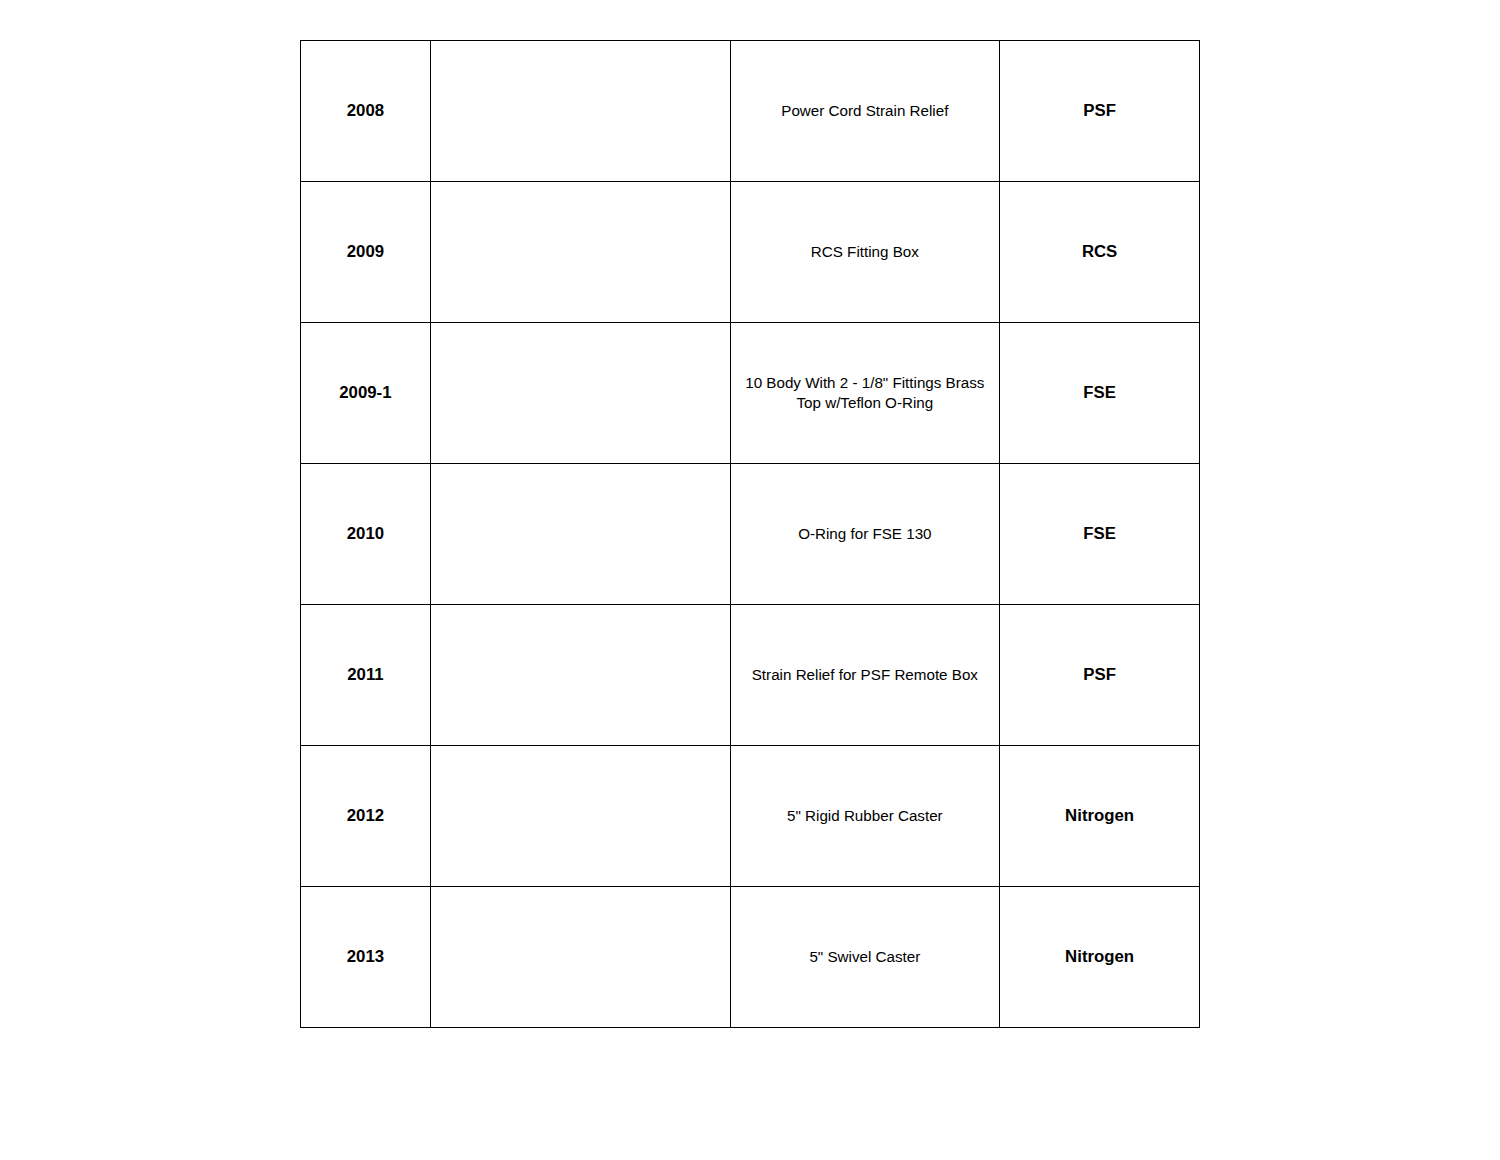| 2008 | | Power Cord Strain Relief | PSF |
| 2009 | | RCS Fitting Box | RCS |
| 2009-1 | | 10 Body With 2 - 1/8" Fittings Brass Top w/Teflon O-Ring | FSE |
| 2010 | | O-Ring for FSE 130 | FSE |
| 2011 | | Strain Relief for PSF Remote Box | PSF |
| 2012 | | 5" Rigid Rubber Caster | Nitrogen |
| 2013 | | 5" Swivel Caster | Nitrogen |